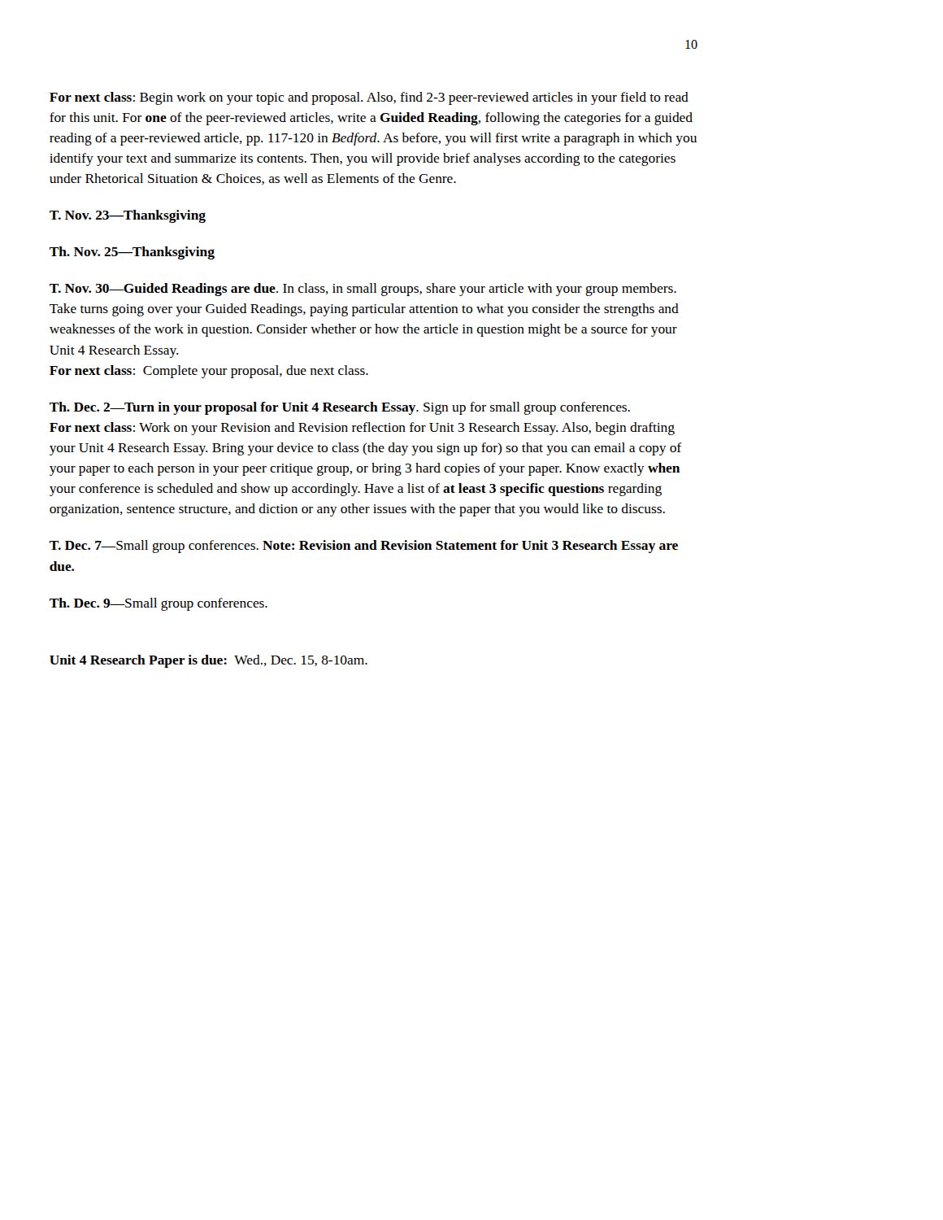10
For next class: Begin work on your topic and proposal. Also, find 2-3 peer-reviewed articles in your field to read for this unit. For one of the peer-reviewed articles, write a Guided Reading, following the categories for a guided reading of a peer-reviewed article, pp. 117-120 in Bedford. As before, you will first write a paragraph in which you identify your text and summarize its contents. Then, you will provide brief analyses according to the categories under Rhetorical Situation & Choices, as well as Elements of the Genre.
T. Nov. 23—Thanksgiving
Th. Nov. 25—Thanksgiving
T. Nov. 30—Guided Readings are due. In class, in small groups, share your article with your group members. Take turns going over your Guided Readings, paying particular attention to what you consider the strengths and weaknesses of the work in question. Consider whether or how the article in question might be a source for your Unit 4 Research Essay.
For next class: Complete your proposal, due next class.
Th. Dec. 2—Turn in your proposal for Unit 4 Research Essay. Sign up for small group conferences.
For next class: Work on your Revision and Revision reflection for Unit 3 Research Essay. Also, begin drafting your Unit 4 Research Essay. Bring your device to class (the day you sign up for) so that you can email a copy of your paper to each person in your peer critique group, or bring 3 hard copies of your paper. Know exactly when your conference is scheduled and show up accordingly. Have a list of at least 3 specific questions regarding organization, sentence structure, and diction or any other issues with the paper that you would like to discuss.
T. Dec. 7—Small group conferences. Note: Revision and Revision Statement for Unit 3 Research Essay are due.
Th. Dec. 9—Small group conferences.
Unit 4 Research Paper is due: Wed., Dec. 15, 8-10am.